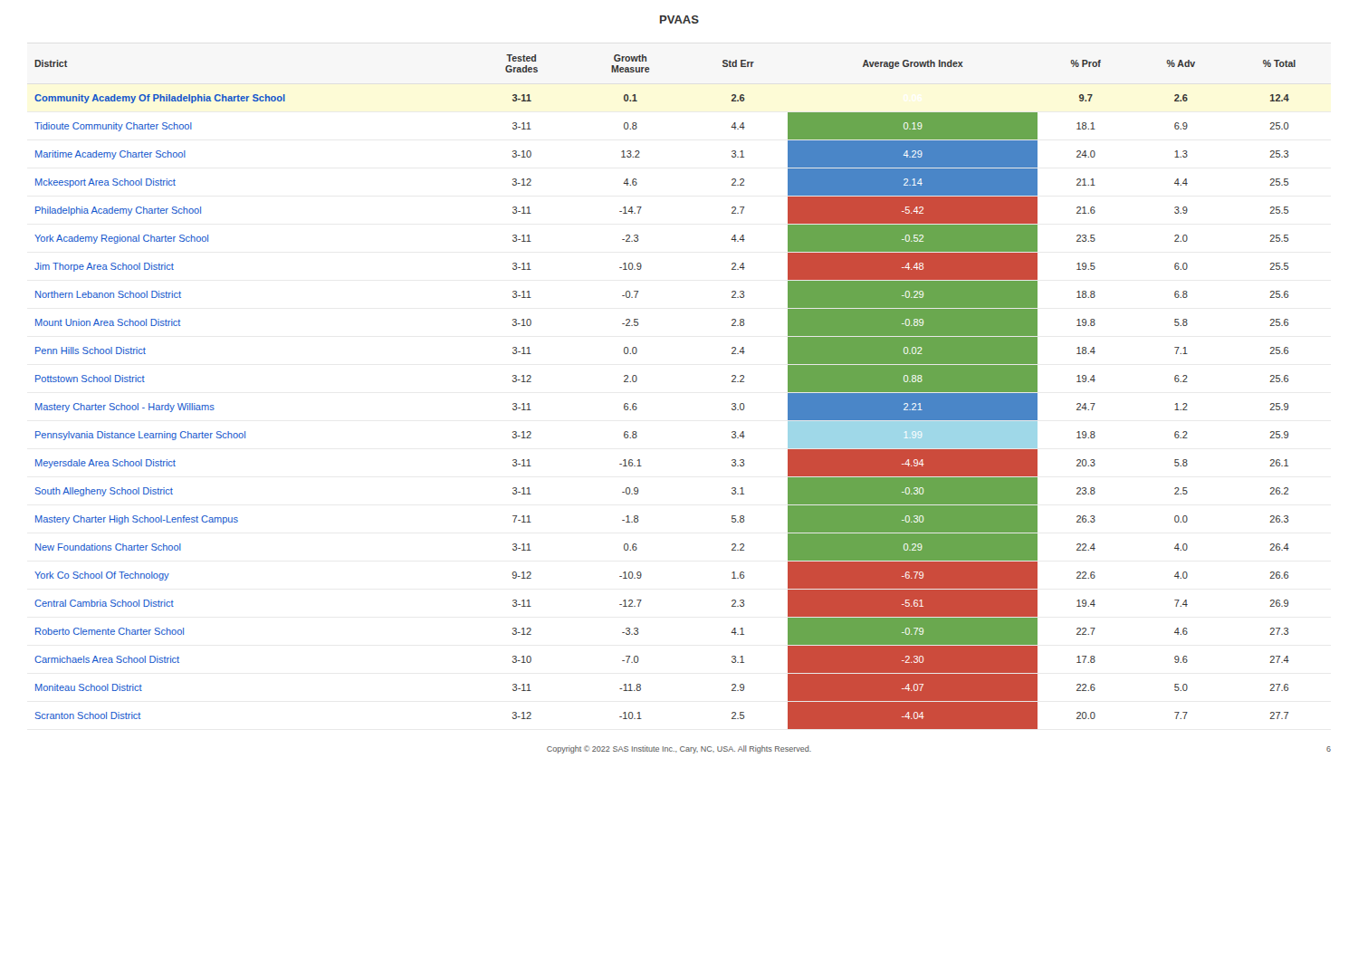PVAAS
| District | Tested Grades | Growth Measure | Std Err | Average Growth Index | % Prof | % Adv | % Total |
| --- | --- | --- | --- | --- | --- | --- | --- |
| Community Academy Of Philadelphia Charter School | 3-11 | 0.1 | 2.6 | 0.06 | 9.7 | 2.6 | 12.4 |
| Tidioute Community Charter School | 3-11 | 0.8 | 4.4 | 0.19 | 18.1 | 6.9 | 25.0 |
| Maritime Academy Charter School | 3-10 | 13.2 | 3.1 | 4.29 | 24.0 | 1.3 | 25.3 |
| Mckeesport Area School District | 3-12 | 4.6 | 2.2 | 2.14 | 21.1 | 4.4 | 25.5 |
| Philadelphia Academy Charter School | 3-11 | -14.7 | 2.7 | -5.42 | 21.6 | 3.9 | 25.5 |
| York Academy Regional Charter School | 3-11 | -2.3 | 4.4 | -0.52 | 23.5 | 2.0 | 25.5 |
| Jim Thorpe Area School District | 3-11 | -10.9 | 2.4 | -4.48 | 19.5 | 6.0 | 25.5 |
| Northern Lebanon School District | 3-11 | -0.7 | 2.3 | -0.29 | 18.8 | 6.8 | 25.6 |
| Mount Union Area School District | 3-10 | -2.5 | 2.8 | -0.89 | 19.8 | 5.8 | 25.6 |
| Penn Hills School District | 3-11 | 0.0 | 2.4 | 0.02 | 18.4 | 7.1 | 25.6 |
| Pottstown School District | 3-12 | 2.0 | 2.2 | 0.88 | 19.4 | 6.2 | 25.6 |
| Mastery Charter School - Hardy Williams | 3-11 | 6.6 | 3.0 | 2.21 | 24.7 | 1.2 | 25.9 |
| Pennsylvania Distance Learning Charter School | 3-12 | 6.8 | 3.4 | 1.99 | 19.8 | 6.2 | 25.9 |
| Meyersdale Area School District | 3-11 | -16.1 | 3.3 | -4.94 | 20.3 | 5.8 | 26.1 |
| South Allegheny School District | 3-11 | -0.9 | 3.1 | -0.30 | 23.8 | 2.5 | 26.2 |
| Mastery Charter High School-Lenfest Campus | 7-11 | -1.8 | 5.8 | -0.30 | 26.3 | 0.0 | 26.3 |
| New Foundations Charter School | 3-11 | 0.6 | 2.2 | 0.29 | 22.4 | 4.0 | 26.4 |
| York Co School Of Technology | 9-12 | -10.9 | 1.6 | -6.79 | 22.6 | 4.0 | 26.6 |
| Central Cambria School District | 3-11 | -12.7 | 2.3 | -5.61 | 19.4 | 7.4 | 26.9 |
| Roberto Clemente Charter School | 3-12 | -3.3 | 4.1 | -0.79 | 22.7 | 4.6 | 27.3 |
| Carmichaels Area School District | 3-10 | -7.0 | 3.1 | -2.30 | 17.8 | 9.6 | 27.4 |
| Moniteau School District | 3-11 | -11.8 | 2.9 | -4.07 | 22.6 | 5.0 | 27.6 |
| Scranton School District | 3-12 | -10.1 | 2.5 | -4.04 | 20.0 | 7.7 | 27.7 |
Copyright © 2022 SAS Institute Inc., Cary, NC, USA. All Rights Reserved. 6